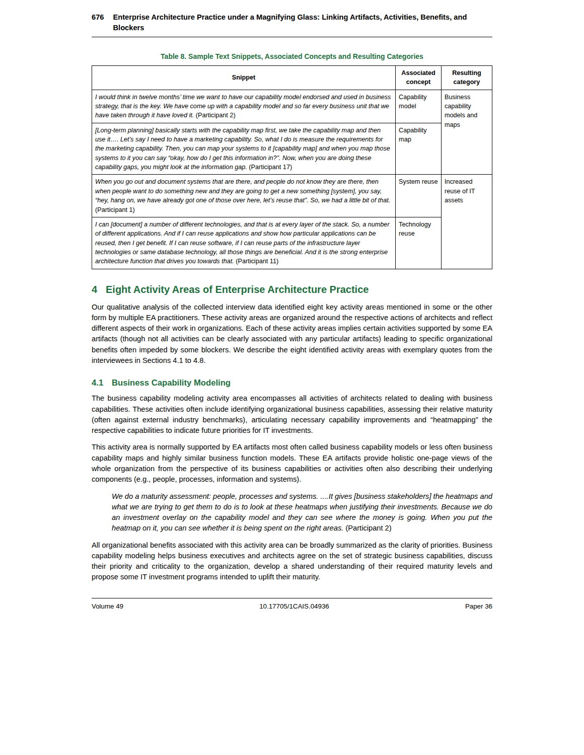676 Enterprise Architecture Practice under a Magnifying Glass: Linking Artifacts, Activities, Benefits, and Blockers
Table 8. Sample Text Snippets, Associated Concepts and Resulting Categories
| Snippet | Associated concept | Resulting category |
| --- | --- | --- |
| I would think in twelve months’ time we want to have our capability model endorsed and used in business strategy, that is the key. We have come up with a capability model and so far every business unit that we have taken through it have loved it. (Participant 2) | Capability model | Business capability models and maps |
| [Long-term planning] basically starts with the capability map first, we take the capability map and then use it…. Let’s say I need to have a marketing capability. So, what I do is measure the requirements for the marketing capability. Then, you can map your systems to it [capability map] and when you map those systems to it you can say “okay, how do I get this information in?”. Now, when you are doing these capability gaps, you might look at the information gap. (Participant 17) | Capability map |
| When you go out and document systems that are there, and people do not know they are there, then when people want to do something new and they are going to get a new something [system], you say, “hey, hang on, we have already got one of those over here, let’s reuse that”. So, we had a little bit of that. (Participant 1) | System reuse | Increased reuse of IT assets |
| I can [document] a number of different technologies, and that is at every layer of the stack. So, a number of different applications. And if I can reuse applications and show how particular applications can be reused, then I get benefit. If I can reuse software, if I can reuse parts of the infrastructure layer technologies or same database technology, all those things are beneficial. And it is the strong enterprise architecture function that drives you towards that. (Participant 11) | Technology reuse |
4 Eight Activity Areas of Enterprise Architecture Practice
Our qualitative analysis of the collected interview data identified eight key activity areas mentioned in some or the other form by multiple EA practitioners. These activity areas are organized around the respective actions of architects and reflect different aspects of their work in organizations. Each of these activity areas implies certain activities supported by some EA artifacts (though not all activities can be clearly associated with any particular artifacts) leading to specific organizational benefits often impeded by some blockers. We describe the eight identified activity areas with exemplary quotes from the interviewees in Sections 4.1 to 4.8.
4.1 Business Capability Modeling
The business capability modeling activity area encompasses all activities of architects related to dealing with business capabilities. These activities often include identifying organizational business capabilities, assessing their relative maturity (often against external industry benchmarks), articulating necessary capability improvements and “heatmapping” the respective capabilities to indicate future priorities for IT investments.
This activity area is normally supported by EA artifacts most often called business capability models or less often business capability maps and highly similar business function models. These EA artifacts provide holistic one-page views of the whole organization from the perspective of its business capabilities or activities often also describing their underlying components (e.g., people, processes, information and systems).
We do a maturity assessment: people, processes and systems. ....It gives [business stakeholders] the heatmaps and what we are trying to get them to do is to look at these heatmaps when justifying their investments. Because we do an investment overlay on the capability model and they can see where the money is going. When you put the heatmap on it, you can see whether it is being spent on the right areas. (Participant 2)
All organizational benefits associated with this activity area can be broadly summarized as the clarity of priorities. Business capability modeling helps business executives and architects agree on the set of strategic business capabilities, discuss their priority and criticality to the organization, develop a shared understanding of their required maturity levels and propose some IT investment programs intended to uplift their maturity.
Volume 49 10.17705/1CAIS.04936 Paper 36